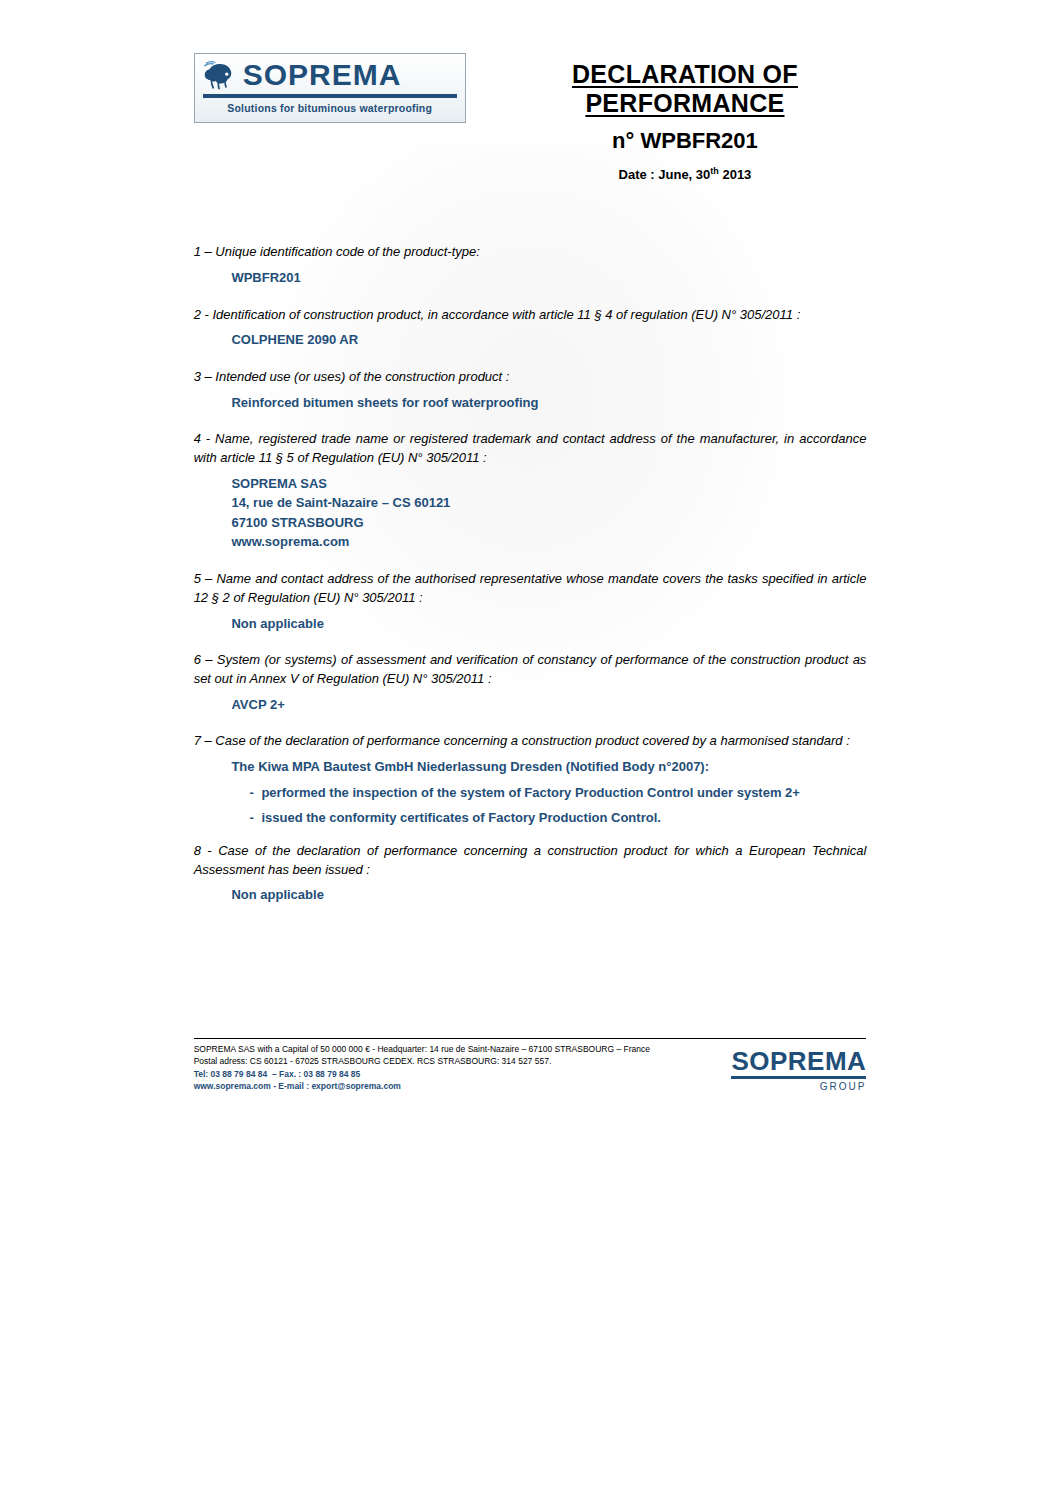SOPREMA
Solutions for bituminous waterproofing
DECLARATION OF PERFORMANCE
n° WPBFR201
Date : June, 30th 2013
1 – Unique identification code of the product-type:
WPBFR201
2 - Identification of construction product, in accordance with article 11 § 4 of regulation (EU) N° 305/2011 :
COLPHENE 2090 AR
3 – Intended use (or uses) of the construction product :
Reinforced bitumen sheets for roof waterproofing
4 - Name, registered trade name or registered trademark and contact address of the manufacturer, in accordance with article 11 § 5 of Regulation (EU) N° 305/2011 :
SOPREMA SAS
14, rue de Saint-Nazaire – CS 60121
67100 STRASBOURG
www.soprema.com
5 – Name and contact address of the authorised representative whose mandate covers the tasks specified in article 12 § 2 of Regulation (EU) N° 305/2011 :
Non applicable
6 – System (or systems) of assessment and verification of constancy of performance of the construction product as set out in Annex V of Regulation (EU) N° 305/2011 :
AVCP 2+
7 – Case of the declaration of performance concerning a construction product covered by a harmonised standard :
The Kiwa MPA Bautest GmbH Niederlassung Dresden (Notified Body n°2007):
performed the inspection of the system of Factory Production Control under system 2+
issued the conformity certificates of Factory Production Control.
8 - Case of the declaration of performance concerning a construction product for which a European Technical Assessment has been issued :
Non applicable
SOPREMA SAS with a Capital of 50 000 000 € - Headquarter: 14 rue de Saint-Nazaire – 67100 STRASBOURG – France
Postal adress: CS 60121 - 67025 STRASBOURG CEDEX. RCS STRASBOURG: 314 527 557.
Tel: 03 88 79 84 84 – Fax. : 03 88 79 84 85
www.soprema.com - E-mail : export@soprema.com
SOPREMA
GROUP